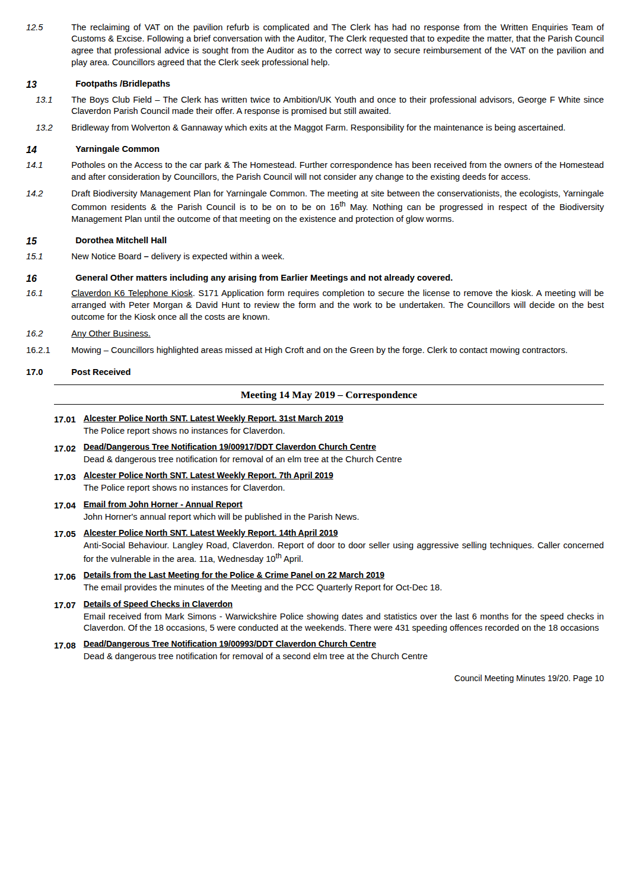12.5
The reclaiming of VAT on the pavilion refurb is complicated and The Clerk has had no response from the Written Enquiries Team of Customs & Excise. Following a brief conversation with the Auditor, The Clerk requested that to expedite the matter, that the Parish Council agree that professional advice is sought from the Auditor as to the correct way to secure reimbursement of the VAT on the pavilion and play area. Councillors agreed that the Clerk seek professional help.
13
Footpaths /Bridlepaths
13.1
The Boys Club Field – The Clerk has written twice to Ambition/UK Youth and once to their professional advisors, George F White since Claverdon Parish Council made their offer. A response is promised but still awaited.
13.2
Bridleway from Wolverton & Gannaway which exits at the Maggot Farm. Responsibility for the maintenance is being ascertained.
14
Yarningale Common
14.1
Potholes on the Access to the car park & The Homestead. Further correspondence has been received from the owners of the Homestead and after consideration by Councillors, the Parish Council will not consider any change to the existing deeds for access.
14.2
Draft Biodiversity Management Plan for Yarningale Common. The meeting at site between the conservationists, the ecologists, Yarningale Common residents & the Parish Council is to be on to be on 16th May. Nothing can be progressed in respect of the Biodiversity Management Plan until the outcome of that meeting on the existence and protection of glow worms.
15
Dorothea Mitchell Hall
15.1
New Notice Board – delivery is expected within a week.
16
General Other matters including any arising from Earlier Meetings and not already covered.
16.1
Claverdon K6 Telephone Kiosk. S171 Application form requires completion to secure the license to remove the kiosk. A meeting will be arranged with Peter Morgan & David Hunt to review the form and the work to be undertaken. The Councillors will decide on the best outcome for the Kiosk once all the costs are known.
16.2
Any Other Business.
16.2.1
Mowing – Councillors highlighted areas missed at High Croft and on the Green by the forge. Clerk to contact mowing contractors.
17.0
Post Received
Meeting 14 May 2019 – Correspondence
17.01
Alcester Police North SNT. Latest Weekly Report. 31st March 2019
The Police report shows no instances for Claverdon.
17.02
Dead/Dangerous Tree Notification 19/00917/DDT Claverdon Church Centre
Dead & dangerous tree notification for removal of an elm tree at the Church Centre
17.03
Alcester Police North SNT. Latest Weekly Report. 7th April 2019
The Police report shows no instances for Claverdon.
17.04
Email from John Horner - Annual Report
John Horner's annual report which will be published in the Parish News.
17.05
Alcester Police North SNT. Latest Weekly Report. 14th April 2019
Anti-Social Behaviour. Langley Road, Claverdon. Report of door to door seller using aggressive selling techniques. Caller concerned for the vulnerable in the area. 11a, Wednesday 10th April.
17.06
Details from the Last Meeting for the Police & Crime Panel on 22 March 2019
The email provides the minutes of the Meeting and the PCC Quarterly Report for Oct-Dec 18.
17.07
Details of Speed Checks in Claverdon
Email received from Mark Simons - Warwickshire Police showing dates and statistics over the last 6 months for the speed checks in Claverdon. Of the 18 occasions, 5 were conducted at the weekends. There were 431 speeding offences recorded on the 18 occasions
17.08
Dead/Dangerous Tree Notification 19/00993/DDT Claverdon Church Centre
Dead & dangerous tree notification for removal of a second elm tree at the Church Centre
Council Meeting Minutes 19/20. Page 10